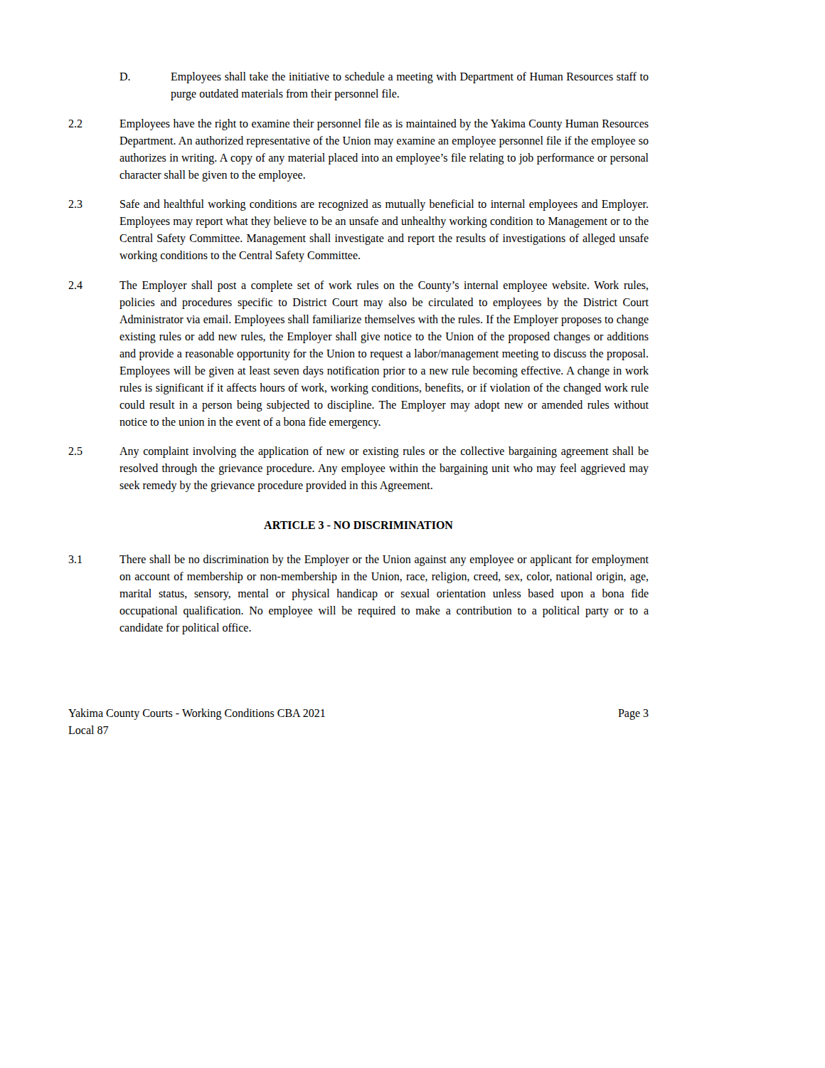D.
Employees shall take the initiative to schedule a meeting with Department of Human Resources staff to purge outdated materials from their personnel file.
2.2
Employees have the right to examine their personnel file as is maintained by the Yakima County Human Resources Department. An authorized representative of the Union may examine an employee personnel file if the employee so authorizes in writing. A copy of any material placed into an employee’s file relating to job performance or personal character shall be given to the employee.
2.3
Safe and healthful working conditions are recognized as mutually beneficial to internal employees and Employer. Employees may report what they believe to be an unsafe and unhealthy working condition to Management or to the Central Safety Committee. Management shall investigate and report the results of investigations of alleged unsafe working conditions to the Central Safety Committee.
2.4
The Employer shall post a complete set of work rules on the County’s internal employee website. Work rules, policies and procedures specific to District Court may also be circulated to employees by the District Court Administrator via email. Employees shall familiarize themselves with the rules. If the Employer proposes to change existing rules or add new rules, the Employer shall give notice to the Union of the proposed changes or additions and provide a reasonable opportunity for the Union to request a labor/management meeting to discuss the proposal. Employees will be given at least seven days notification prior to a new rule becoming effective. A change in work rules is significant if it affects hours of work, working conditions, benefits, or if violation of the changed work rule could result in a person being subjected to discipline. The Employer may adopt new or amended rules without notice to the union in the event of a bona fide emergency.
2.5
Any complaint involving the application of new or existing rules or the collective bargaining agreement shall be resolved through the grievance procedure. Any employee within the bargaining unit who may feel aggrieved may seek remedy by the grievance procedure provided in this Agreement.
ARTICLE 3 - NO DISCRIMINATION
3.1
There shall be no discrimination by the Employer or the Union against any employee or applicant for employment on account of membership or non-membership in the Union, race, religion, creed, sex, color, national origin, age, marital status, sensory, mental or physical handicap or sexual orientation unless based upon a bona fide occupational qualification. No employee will be required to make a contribution to a political party or to a candidate for political office.
Yakima County Courts - Working Conditions CBA 2021
Local 87
Page 3